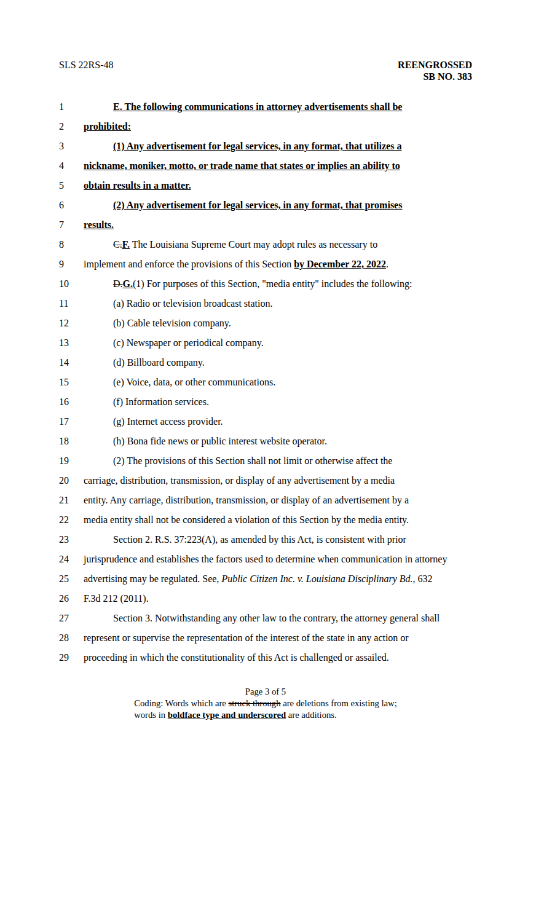SLS 22RS-48
REENGROSSED
SB NO. 383
1 E. The following communications in attorney advertisements shall be
2 prohibited:
3(1) Any advertisement for legal services, in any format, that utilizes a
4 nickname, moniker, motto, or trade name that states or implies an ability to
5 obtain results in a matter.
6(2) Any advertisement for legal services, in any format, that promises
7 results.
8 C. F. The Louisiana Supreme Court may adopt rules as necessary to
9 implement and enforce the provisions of this Section by December 22, 2022.
10 D. G.(1) For purposes of this Section, "media entity" includes the following:
11(a) Radio or television broadcast station.
12(b) Cable television company.
13(c) Newspaper or periodical company.
14(d) Billboard company.
15(e) Voice, data, or other communications.
16(f) Information services.
17(g) Internet access provider.
18(h) Bona fide news or public interest website operator.
19(2) The provisions of this Section shall not limit or otherwise affect the
20 carriage, distribution, transmission, or display of any advertisement by a media
21 entity. Any carriage, distribution, transmission, or display of an advertisement by a
22 media entity shall not be considered a violation of this Section by the media entity.
23 Section 2. R.S. 37:223(A), as amended by this Act, is consistent with prior
24 jurisprudence and establishes the factors used to determine when communication in attorney
25 advertising may be regulated. See, Public Citizen Inc. v. Louisiana Disciplinary Bd., 632
26 F.3d 212 (2011).
27 Section 3. Notwithstanding any other law to the contrary, the attorney general shall
28 represent or supervise the representation of the interest of the state in any action or
29 proceeding in which the constitutionality of this Act is challenged or assailed.
Page 3 of 5
Coding: Words which are struck through are deletions from existing law;
words in boldface type and underscored are additions.